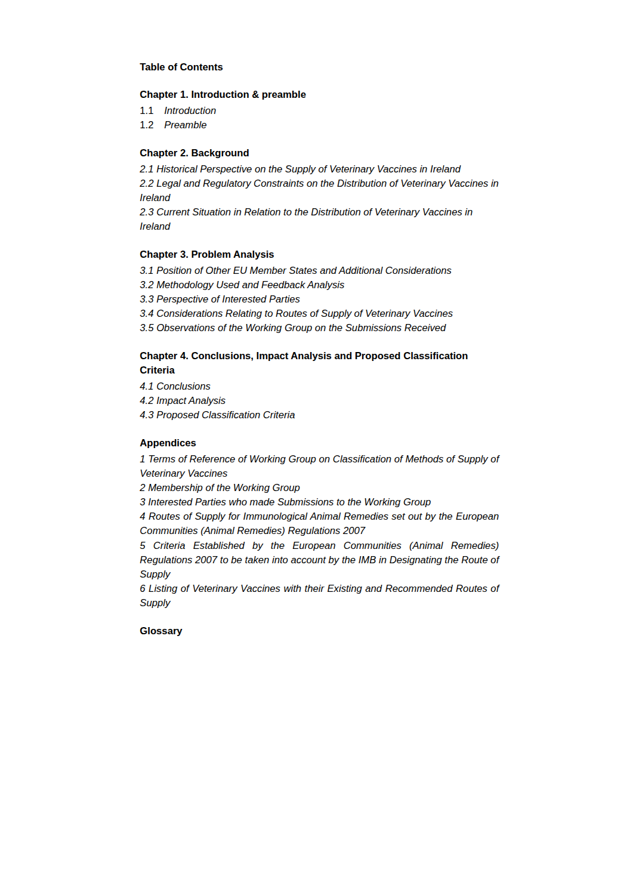Table of Contents
Chapter 1. Introduction & preamble
1.1 Introduction
1.2 Preamble
Chapter 2. Background
2.1 Historical Perspective on the Supply of Veterinary Vaccines in Ireland
2.2 Legal and Regulatory Constraints on the Distribution of Veterinary Vaccines in Ireland
2.3 Current Situation in Relation to the Distribution of Veterinary Vaccines in Ireland
Chapter 3. Problem Analysis
3.1 Position of Other EU Member States and Additional Considerations
3.2 Methodology Used and Feedback Analysis
3.3 Perspective of Interested Parties
3.4 Considerations Relating to Routes of Supply of Veterinary Vaccines
3.5 Observations of the Working Group on the Submissions Received
Chapter 4. Conclusions, Impact Analysis and Proposed Classification Criteria
4.1 Conclusions
4.2 Impact Analysis
4.3 Proposed Classification Criteria
Appendices
1 Terms of Reference of Working Group on Classification of Methods of Supply of Veterinary Vaccines
2 Membership of the Working Group
3 Interested Parties who made Submissions to the Working Group
4 Routes of Supply for Immunological Animal Remedies set out by the European Communities (Animal Remedies) Regulations 2007
5 Criteria Established by the European Communities (Animal Remedies) Regulations 2007 to be taken into account by the IMB in Designating the Route of Supply
6 Listing of Veterinary Vaccines with their Existing and Recommended Routes of Supply
Glossary